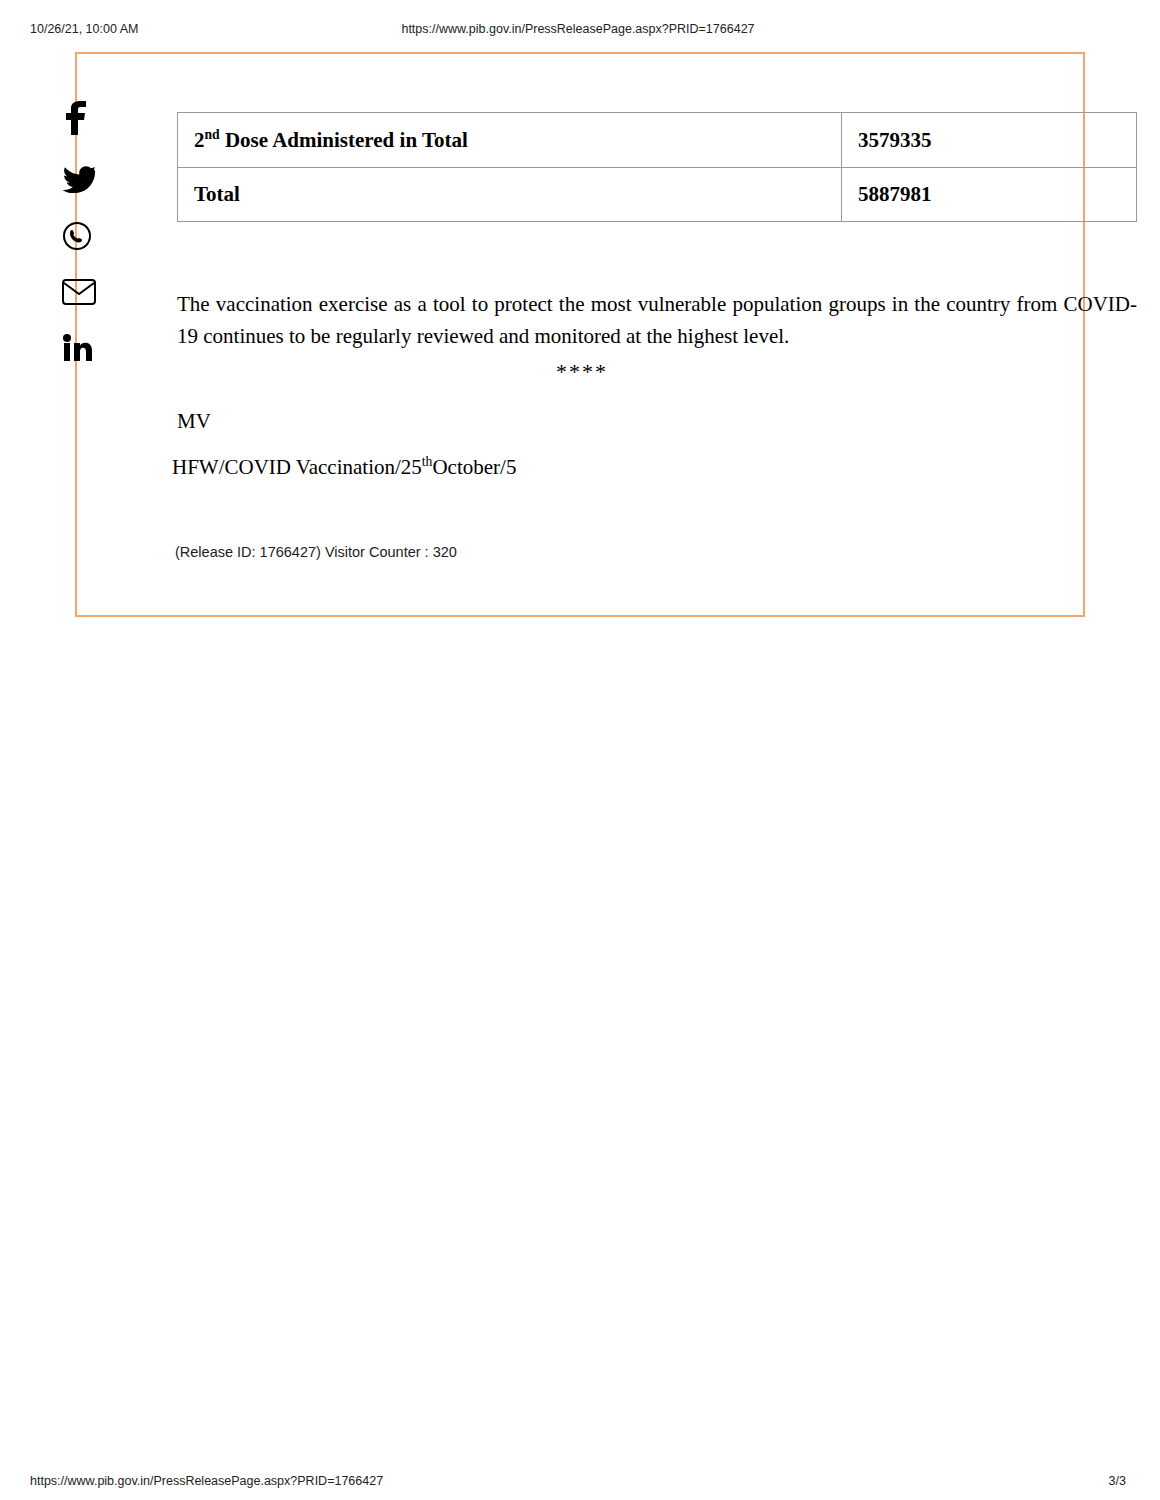10/26/21, 10:00 AM
https://www.pib.gov.in/PressReleasePage.aspx?PRID=1766427
| 2 nd Dose Administered in Total | 3579335 |
| Total | 5887981 |
The vaccination exercise as a tool to protect the most vulnerable population groups in the country from COVID-19 continues to be regularly reviewed and monitored at the highest level.
****
MV
HFW/COVID Vaccination/25thOctober/5
(Release ID: 1766427) Visitor Counter : 320
https://www.pib.gov.in/PressReleasePage.aspx?PRID=1766427
3/3